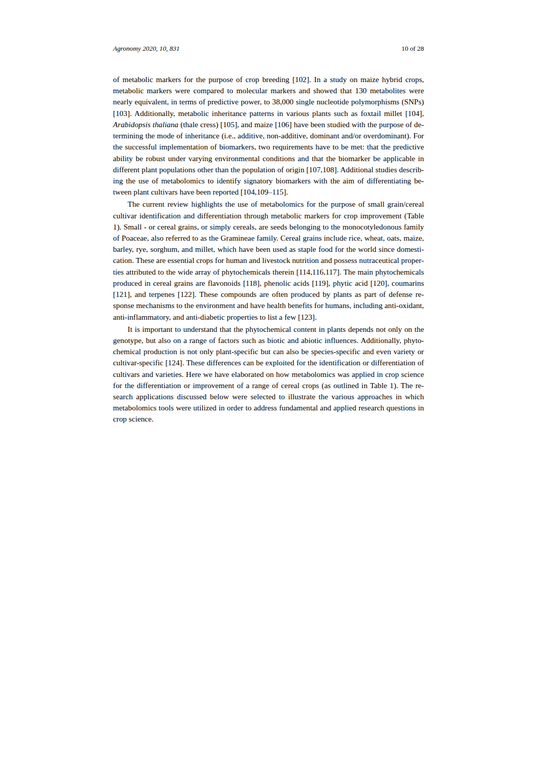Agronomy 2020, 10, 831 10 of 28
of metabolic markers for the purpose of crop breeding [102]. In a study on maize hybrid crops, metabolic markers were compared to molecular markers and showed that 130 metabolites were nearly equivalent, in terms of predictive power, to 38,000 single nucleotide polymorphisms (SNPs) [103]. Additionally, metabolic inheritance patterns in various plants such as foxtail millet [104], Arabidopsis thaliana (thale cress) [105], and maize [106] have been studied with the purpose of determining the mode of inheritance (i.e., additive, non-additive, dominant and/or overdominant). For the successful implementation of biomarkers, two requirements have to be met: that the predictive ability be robust under varying environmental conditions and that the biomarker be applicable in different plant populations other than the population of origin [107,108]. Additional studies describing the use of metabolomics to identify signatory biomarkers with the aim of differentiating between plant cultivars have been reported [104,109–115].
The current review highlights the use of metabolomics for the purpose of small grain/cereal cultivar identification and differentiation through metabolic markers for crop improvement (Table 1). Small - or cereal grains, or simply cereals, are seeds belonging to the monocotyledonous family of Poaceae, also referred to as the Gramineae family. Cereal grains include rice, wheat, oats, maize, barley, rye, sorghum, and millet, which have been used as staple food for the world since domestication. These are essential crops for human and livestock nutrition and possess nutraceutical properties attributed to the wide array of phytochemicals therein [114,116,117]. The main phytochemicals produced in cereal grains are flavonoids [118], phenolic acids [119], phytic acid [120], coumarins [121], and terpenes [122]. These compounds are often produced by plants as part of defense response mechanisms to the environment and have health benefits for humans, including anti-oxidant, anti-inflammatory, and anti-diabetic properties to list a few [123].
It is important to understand that the phytochemical content in plants depends not only on the genotype, but also on a range of factors such as biotic and abiotic influences. Additionally, phytochemical production is not only plant-specific but can also be species-specific and even variety or cultivar-specific [124]. These differences can be exploited for the identification or differentiation of cultivars and varieties. Here we have elaborated on how metabolomics was applied in crop science for the differentiation or improvement of a range of cereal crops (as outlined in Table 1). The research applications discussed below were selected to illustrate the various approaches in which metabolomics tools were utilized in order to address fundamental and applied research questions in crop science.